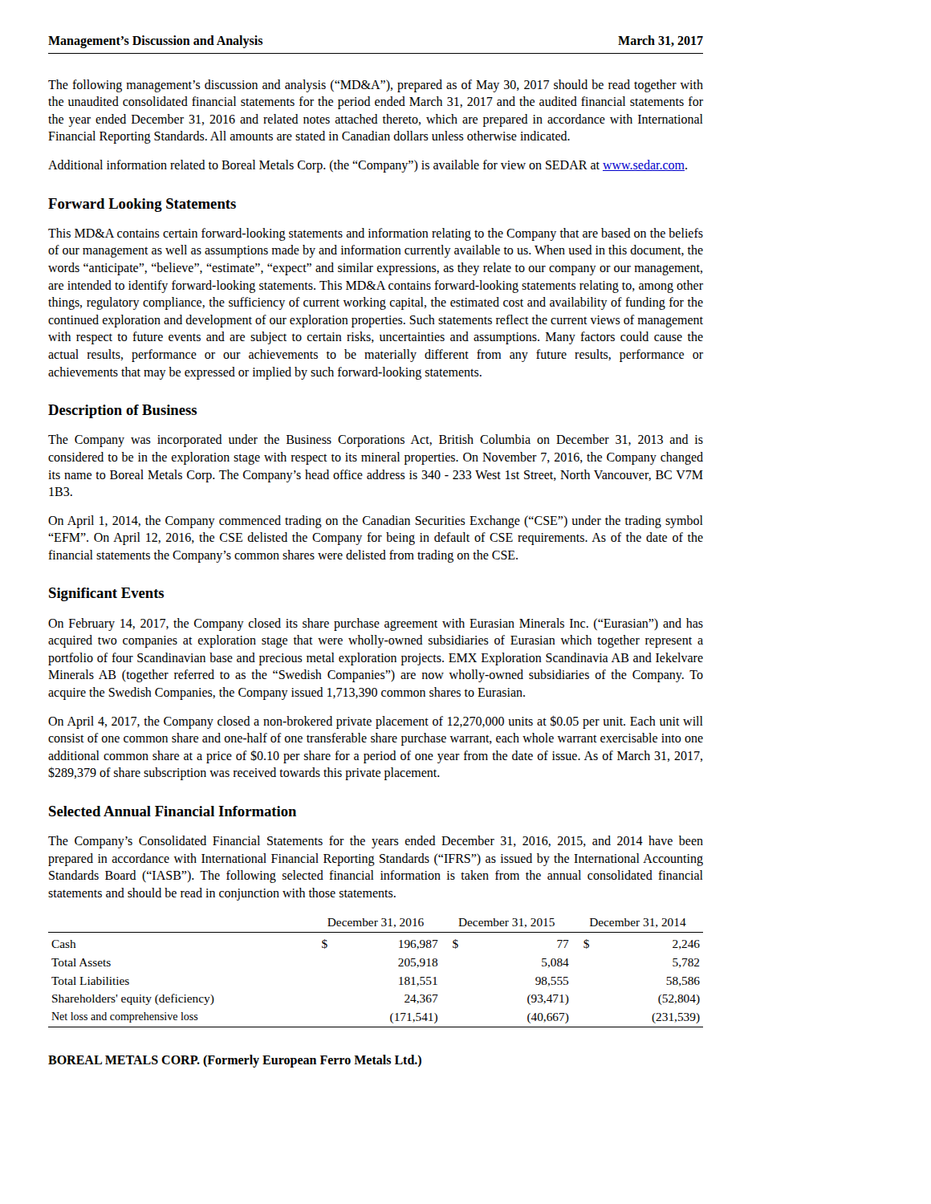Management’s Discussion and Analysis March 31, 2017
The following management’s discussion and analysis (“MD&A”), prepared as of May 30, 2017 should be read together with the unaudited consolidated financial statements for the period ended March 31, 2017 and the audited financial statements for the year ended December 31, 2016 and related notes attached thereto, which are prepared in accordance with International Financial Reporting Standards. All amounts are stated in Canadian dollars unless otherwise indicated.
Additional information related to Boreal Metals Corp. (the “Company”) is available for view on SEDAR at www.sedar.com.
Forward Looking Statements
This MD&A contains certain forward-looking statements and information relating to the Company that are based on the beliefs of our management as well as assumptions made by and information currently available to us. When used in this document, the words “anticipate”, “believe”, “estimate”, “expect” and similar expressions, as they relate to our company or our management, are intended to identify forward-looking statements. This MD&A contains forward-looking statements relating to, among other things, regulatory compliance, the sufficiency of current working capital, the estimated cost and availability of funding for the continued exploration and development of our exploration properties. Such statements reflect the current views of management with respect to future events and are subject to certain risks, uncertainties and assumptions. Many factors could cause the actual results, performance or our achievements to be materially different from any future results, performance or achievements that may be expressed or implied by such forward-looking statements.
Description of Business
The Company was incorporated under the Business Corporations Act, British Columbia on December 31, 2013 and is considered to be in the exploration stage with respect to its mineral properties. On November 7, 2016, the Company changed its name to Boreal Metals Corp. The Company’s head office address is 340 - 233 West 1st Street, North Vancouver, BC V7M 1B3.
On April 1, 2014, the Company commenced trading on the Canadian Securities Exchange (“CSE”) under the trading symbol “EFM”. On April 12, 2016, the CSE delisted the Company for being in default of CSE requirements. As of the date of the financial statements the Company’s common shares were delisted from trading on the CSE.
Significant Events
On February 14, 2017, the Company closed its share purchase agreement with Eurasian Minerals Inc. (“Eurasian”) and has acquired two companies at exploration stage that were wholly-owned subsidiaries of Eurasian which together represent a portfolio of four Scandinavian base and precious metal exploration projects. EMX Exploration Scandinavia AB and Iekelvare Minerals AB (together referred to as the “Swedish Companies”) are now wholly-owned subsidiaries of the Company. To acquire the Swedish Companies, the Company issued 1,713,390 common shares to Eurasian.
On April 4, 2017, the Company closed a non-brokered private placement of 12,270,000 units at $0.05 per unit. Each unit will consist of one common share and one-half of one transferable share purchase warrant, each whole warrant exercisable into one additional common share at a price of $0.10 per share for a period of one year from the date of issue. As of March 31, 2017, $289,379 of share subscription was received towards this private placement.
Selected Annual Financial Information
The Company’s Consolidated Financial Statements for the years ended December 31, 2016, 2015, and 2014 have been prepared in accordance with International Financial Reporting Standards (“IFRS”) as issued by the International Accounting Standards Board (“IASB”). The following selected financial information is taken from the annual consolidated financial statements and should be read in conjunction with those statements.
| | December 31, 2016 | December 31, 2015 | December 31, 2014 |
| --- | --- | --- | --- |
| Cash | $ 196,987 | $ 77 | $ 2,246 |
| Total Assets | 205,918 | 5,084 | 5,782 |
| Total Liabilities | 181,551 | 98,555 | 58,586 |
| Shareholders' equity (deficiency) | 24,367 | (93,471) | (52,804) |
| Net loss and comprehensive loss | (171,541) | (40,667) | (231,539) |
BOREAL METALS CORP. (Formerly European Ferro Metals Ltd.)